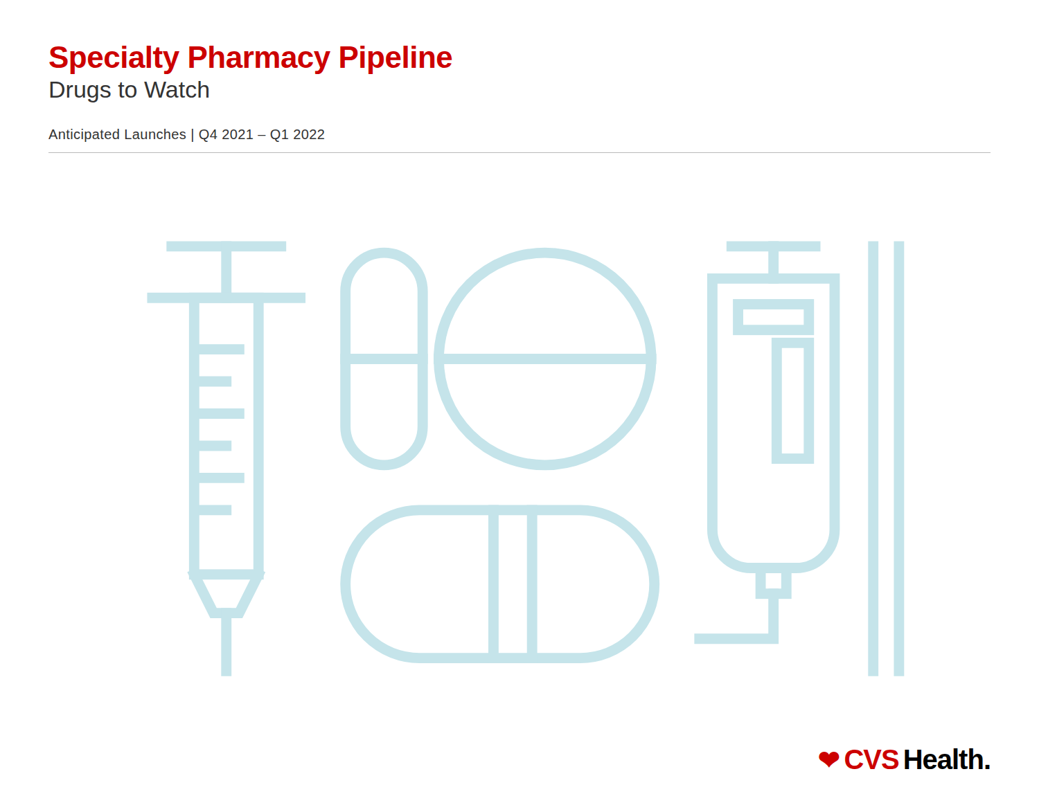Specialty Pharmacy Pipeline
Drugs to Watch
Anticipated Launches | Q4 2021 – Q1 2022
❤ CVS Health.